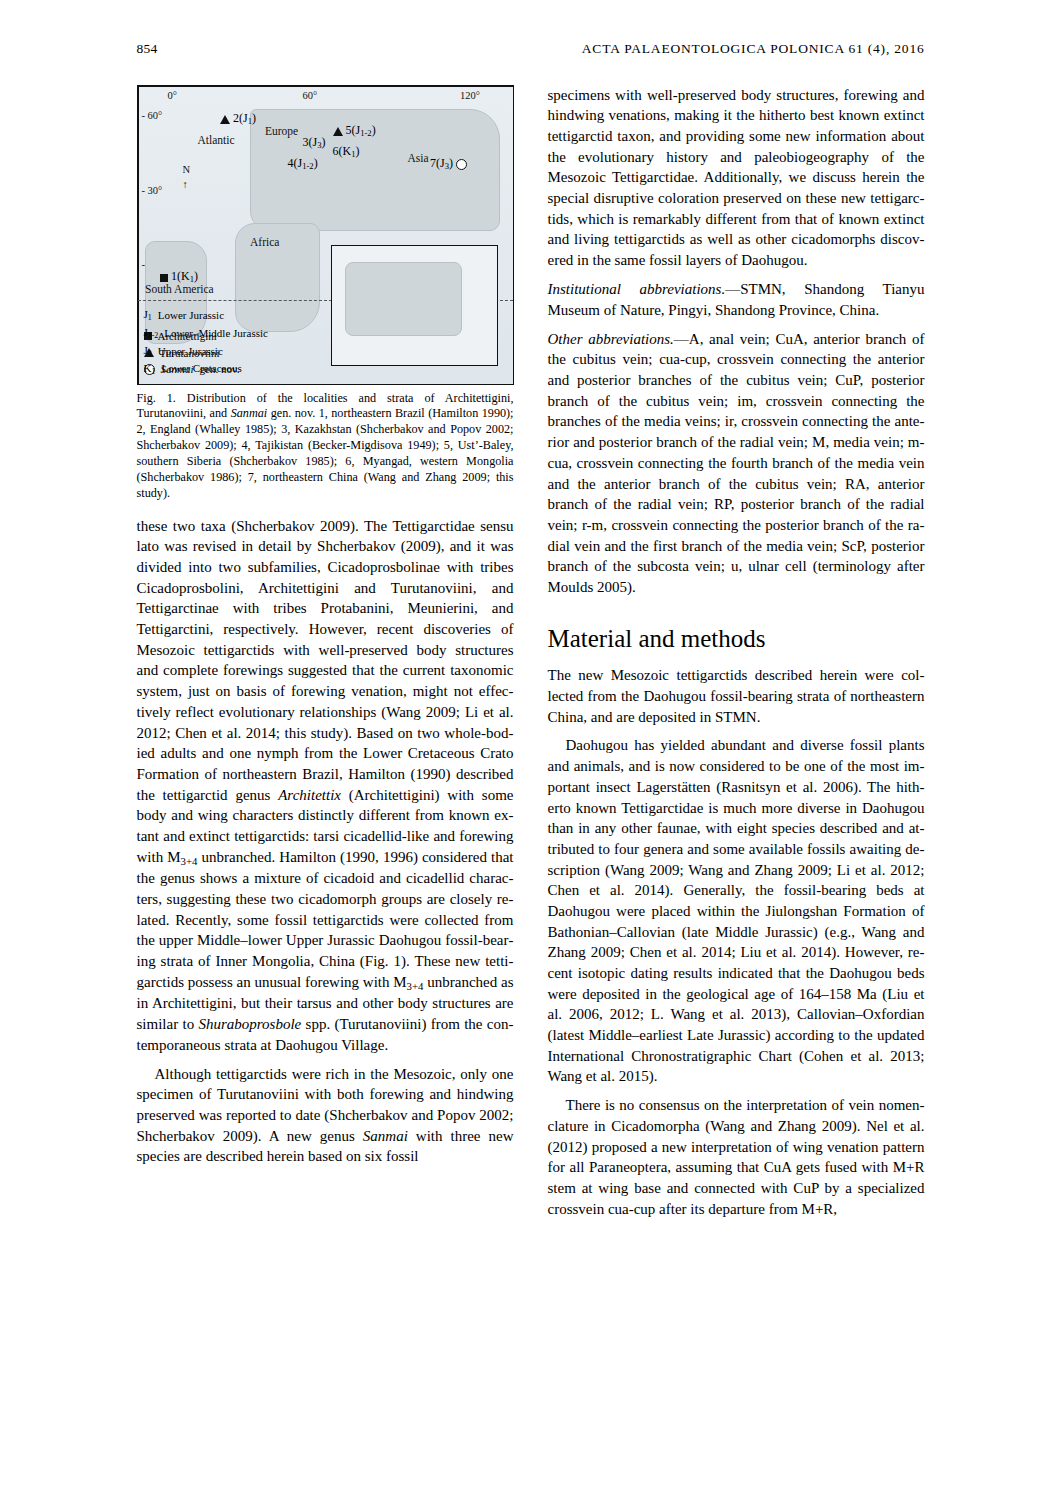854
ACTA PALAEONTOLOGICA POLONICA 61 (4), 2016
0°
60°
120°
- 60°
- 30°
- 0°
Atlantic
Europe
Asia
Africa
South America
N
↑
2(J1)
5(J1-2)
3(J3)
6(K1)
4(J1-2)
7(J3)
1(K1)
Architettigini
Turutanoviini
Sanmai gen. nov.
J1 Lower Jurassic
J1-2 Lower–Middle Jurassic
J3 Upper Jurassic
K1 Lower Cretaceous
Fig. 1. Distribution of the localities and strata of Architettigini, Turutanoviini, and Sanmai gen. nov. 1, northeastern Brazil (Hamilton 1990); 2, England (Whalley 1985); 3, Kazakhstan (Shcherbakov and Popov 2002; Shcherbakov 2009); 4, Tajikistan (Becker-Migdisova 1949); 5, Ust’-Baley, southern Siberia (Shcherbakov 1985); 6, Myangad, western Mongolia (Shcherbakov 1986); 7, northeastern China (Wang and Zhang 2009; this study).
these two taxa (Shcherbakov 2009). The Tettigarctidae sensu lato was revised in detail by Shcherbakov (2009), and it was divided into two subfamilies, Cicadoprosbolinae with tribes Cicadoprosbolini, Architettigini and Turutanoviini, and Tettigarctinae with tribes Protabanini, Meunierini, and Tettigarctini, respectively. However, recent discoveries of Mesozoic tettigarctids with well-preserved body structures and complete forewings suggested that the current taxonomic system, just on basis of forewing venation, might not effectively reflect evolutionary relationships (Wang 2009; Li et al. 2012; Chen et al. 2014; this study). Based on two whole-bodied adults and one nymph from the Lower Cretaceous Crato Formation of northeastern Brazil, Hamilton (1990) described the tettigarctid genus Architettix (Architettigini) with some body and wing characters distinctly different from known extant and extinct tettigarctids: tarsi cicadellid-like and forewing with M3+4 unbranched. Hamilton (1990, 1996) considered that the genus shows a mixture of cicadoid and cicadellid characters, suggesting these two cicadomorph groups are closely related. Recently, some fossil tettigarctids were collected from the upper Middle–lower Upper Jurassic Daohugou fossil-bearing strata of Inner Mongolia, China (Fig. 1). These new tettigarctids possess an unusual forewing with M3+4 unbranched as in Architettigini, but their tarsus and other body structures are similar to Shuraboprosbole spp. (Turutanoviini) from the contemporaneous strata at Daohugou Village.
Although tettigarctids were rich in the Mesozoic, only one specimen of Turutanoviini with both forewing and hindwing preserved was reported to date (Shcherbakov and Popov 2002; Shcherbakov 2009). A new genus Sanmai with three new species are described herein based on six fossil
specimens with well-preserved body structures, forewing and hindwing venations, making it the hitherto best known extinct tettigarctid taxon, and providing some new information about the evolutionary history and paleobiogeography of the Mesozoic Tettigarctidae. Additionally, we discuss herein the special disruptive coloration preserved on these new tettigarctids, which is remarkably different from that of known extinct and living tettigarctids as well as other cicadomorphs discovered in the same fossil layers of Daohugou.
Institutional abbreviations.—STMN, Shandong Tianyu Museum of Nature, Pingyi, Shandong Province, China.
Other abbreviations.—A, anal vein; CuA, anterior branch of the cubitus vein; cua-cup, crossvein connecting the anterior and posterior branches of the cubitus vein; CuP, posterior branch of the cubitus vein; im, crossvein connecting the branches of the media veins; ir, crossvein connecting the anterior and posterior branch of the radial vein; M, media vein; m-cua, crossvein connecting the fourth branch of the media vein and the anterior branch of the cubitus vein; RA, anterior branch of the radial vein; RP, posterior branch of the radial vein; r-m, crossvein connecting the posterior branch of the radial vein and the first branch of the media vein; ScP, posterior branch of the subcosta vein; u, ulnar cell (terminology after Moulds 2005).
Material and methods
The new Mesozoic tettigarctids described herein were collected from the Daohugou fossil-bearing strata of northeastern China, and are deposited in STMN.
Daohugou has yielded abundant and diverse fossil plants and animals, and is now considered to be one of the most important insect Lagerstätten (Rasnitsyn et al. 2006). The hitherto known Tettigarctidae is much more diverse in Daohugou than in any other faunae, with eight species described and attributed to four genera and some available fossils awaiting description (Wang 2009; Wang and Zhang 2009; Li et al. 2012; Chen et al. 2014). Generally, the fossil-bearing beds at Daohugou were placed within the Jiulongshan Formation of Bathonian–Callovian (late Middle Jurassic) (e.g., Wang and Zhang 2009; Chen et al. 2014; Liu et al. 2014). However, recent isotopic dating results indicated that the Daohugou beds were deposited in the geological age of 164–158 Ma (Liu et al. 2006, 2012; L. Wang et al. 2013), Callovian–Oxfordian (latest Middle–earliest Late Jurassic) according to the updated International Chronostratigraphic Chart (Cohen et al. 2013; Wang et al. 2015).
There is no consensus on the interpretation of vein nomenclature in Cicadomorpha (Wang and Zhang 2009). Nel et al. (2012) proposed a new interpretation of wing venation pattern for all Paraneoptera, assuming that CuA gets fused with M+R stem at wing base and connected with CuP by a specialized crossvein cua-cup after its departure from M+R,